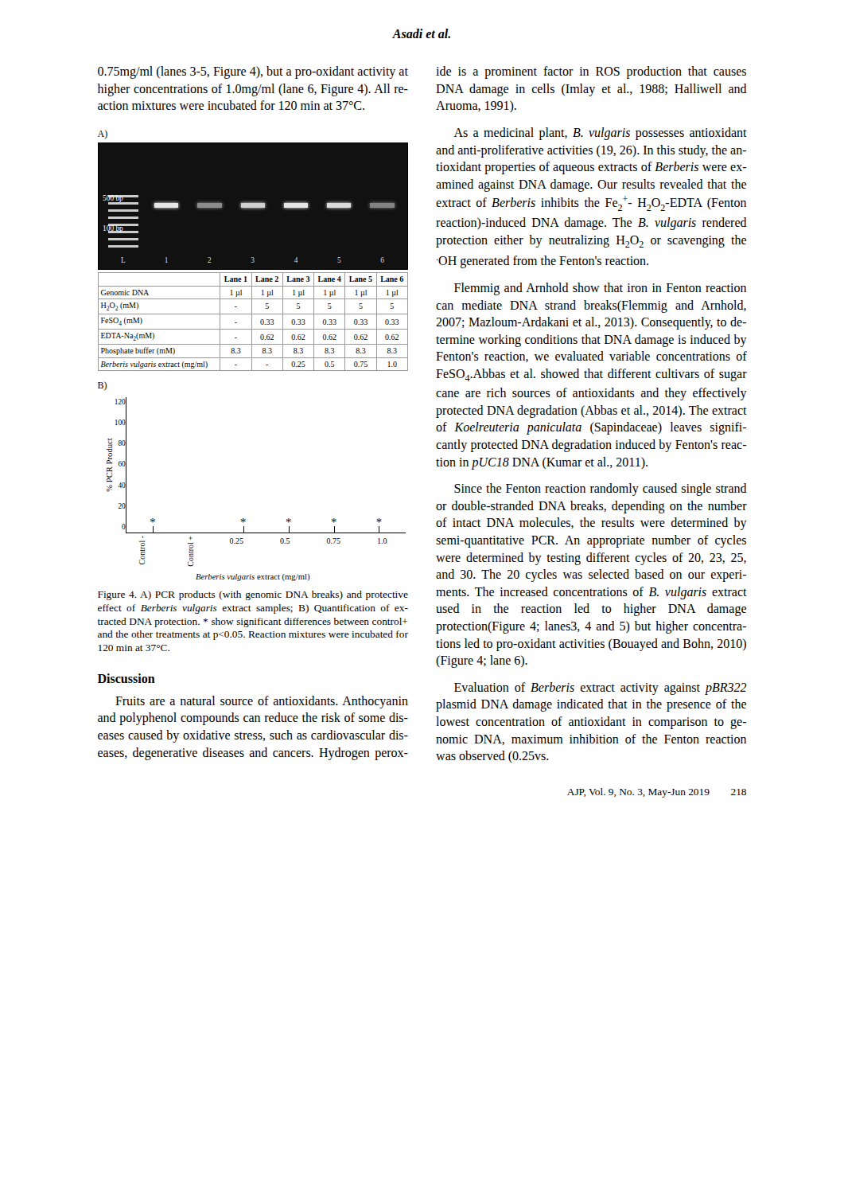Asadi et al.
0.75mg/ml (lanes 3-5, Figure 4), but a pro-oxidant activity at higher concentrations of 1.0mg/ml (lane 6, Figure 4). All reaction mixtures were incubated for 120 min at 37°C.
A)
500 bp
100 bp
L
1
2
3
4
5
6
| | Lane 1 | Lane 2 | Lane 3 | Lane 4 | Lane 5 | Lane 6 |
| --- | --- | --- | --- | --- | --- | --- |
| Genomic DNA | 1 µl | 1 µl | 1 µl | 1 µl | 1 µl | 1 µl |
| H 2 O 2 (mM) | - | 5 | 5 | 5 | 5 | 5 |
| FeSO 4 (mM) | - | 0.33 | 0.33 | 0.33 | 0.33 | 0.33 |
| EDTA-Na 2 (mM) | - | 0.62 | 0.62 | 0.62 | 0.62 | 0.62 |
| Phosphate buffer (mM) | 8.3 | 8.3 | 8.3 | 8.3 | 8.3 | 8.3 |
| Berberis vulgaris extract (mg/ml) | - | - | 0.25 | 0.5 | 0.75 | 1.0 |
B)
% PCR Product
120100806040200
*
*
*
*
*
Control - Control + 0.25 0.5 0.75 1.0
Berberis vulgaris extract (mg/ml)
Figure 4. A) PCR products (with genomic DNA breaks) and protective effect of Berberis vulgaris extract samples; B) Quantification of extracted DNA protection. * show significant differences between control+ and the other treatments at p<0.05. Reaction mixtures were incubated for 120 min at 37°C.
Discussion
Fruits are a natural source of antioxidants. Anthocyanin and polyphenol compounds can reduce the risk of some diseases caused by oxidative stress, such as cardiovascular diseases, degenerative diseases and cancers. Hydrogen peroxide is a prominent factor in ROS production that causes DNA damage in cells (Imlay et al., 1988; Halliwell and Aruoma, 1991).
As a medicinal plant, B. vulgaris possesses antioxidant and anti-proliferative activities (19, 26). In this study, the antioxidant properties of aqueous extracts of Berberis were examined against DNA damage. Our results revealed that the extract of Berberis inhibits the Fe2+- H2O2-EDTA (Fenton reaction)-induced DNA damage. The B. vulgaris rendered protection either by neutralizing H2O2 or scavenging the .OH generated from the Fenton's reaction.
Flemmig and Arnhold show that iron in Fenton reaction can mediate DNA strand breaks(Flemmig and Arnhold, 2007; Mazloum-Ardakani et al., 2013). Consequently, to determine working conditions that DNA damage is induced by Fenton's reaction, we evaluated variable concentrations of FeSO4.Abbas et al. showed that different cultivars of sugar cane are rich sources of antioxidants and they effectively protected DNA degradation (Abbas et al., 2014). The extract of Koelreuteria paniculata (Sapindaceae) leaves significantly protected DNA degradation induced by Fenton's reaction in pUC18 DNA (Kumar et al., 2011).
Since the Fenton reaction randomly caused single strand or double-stranded DNA breaks, depending on the number of intact DNA molecules, the results were determined by semi-quantitative PCR. An appropriate number of cycles were determined by testing different cycles of 20, 23, 25, and 30. The 20 cycles was selected based on our experiments. The increased concentrations of B. vulgaris extract used in the reaction led to higher DNA damage protection(Figure 4; lanes3, 4 and 5) but higher concentrations led to pro-oxidant activities (Bouayed and Bohn, 2010) (Figure 4; lane 6).
Evaluation of Berberis extract activity against pBR322 plasmid DNA damage indicated that in the presence of the lowest concentration of antioxidant in comparison to genomic DNA, maximum inhibition of the Fenton reaction was observed (0.25vs.
AJP, Vol. 9, No. 3, May-Jun 2019 218